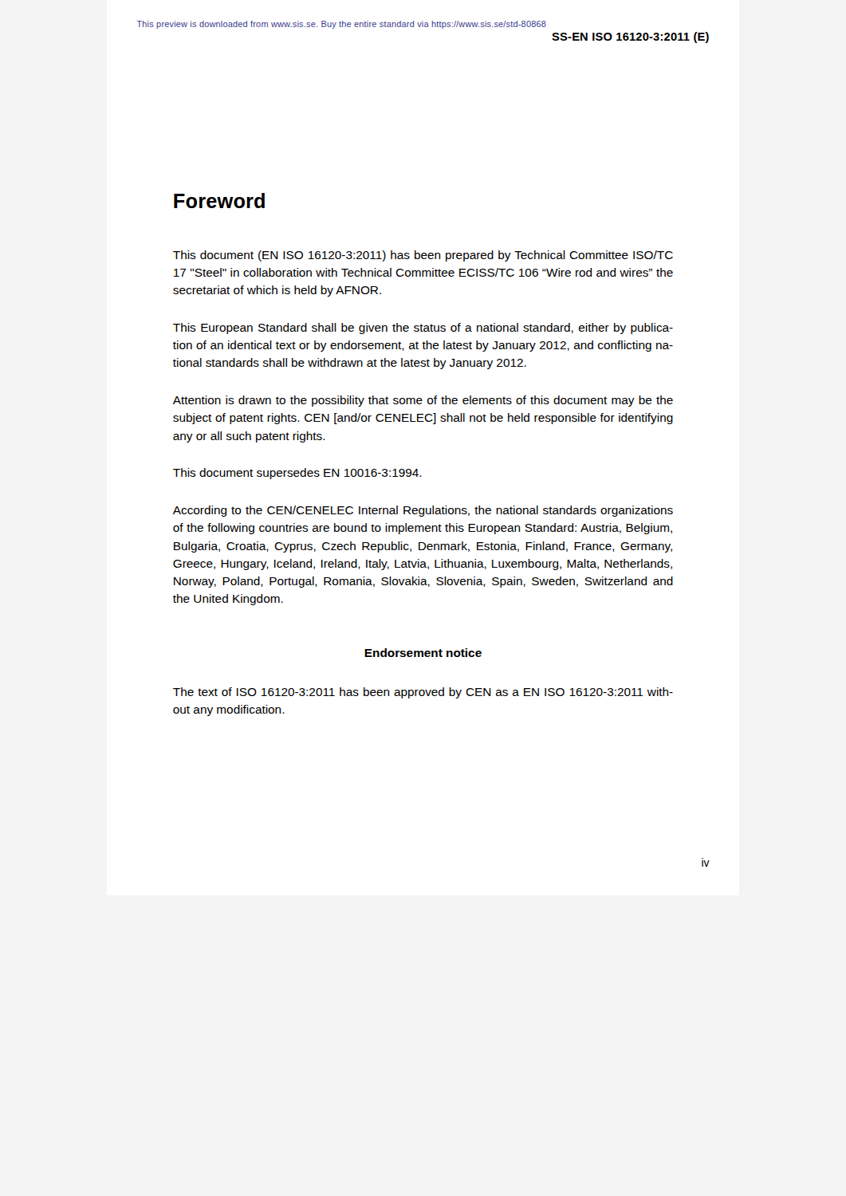This preview is downloaded from www.sis.se. Buy the entire standard via https://www.sis.se/std-80868
SS-EN ISO 16120-3:2011 (E)
Foreword
This document (EN ISO 16120-3:2011) has been prepared by Technical Committee ISO/TC 17 "Steel" in collaboration with Technical Committee ECISS/TC 106 “Wire rod and wires” the secretariat of which is held by AFNOR.
This European Standard shall be given the status of a national standard, either by publication of an identical text or by endorsement, at the latest by January 2012, and conflicting national standards shall be withdrawn at the latest by January 2012.
Attention is drawn to the possibility that some of the elements of this document may be the subject of patent rights. CEN [and/or CENELEC] shall not be held responsible for identifying any or all such patent rights.
This document supersedes EN 10016-3:1994.
According to the CEN/CENELEC Internal Regulations, the national standards organizations of the following countries are bound to implement this European Standard: Austria, Belgium, Bulgaria, Croatia, Cyprus, Czech Republic, Denmark, Estonia, Finland, France, Germany, Greece, Hungary, Iceland, Ireland, Italy, Latvia, Lithuania, Luxembourg, Malta, Netherlands, Norway, Poland, Portugal, Romania, Slovakia, Slovenia, Spain, Sweden, Switzerland and the United Kingdom.
Endorsement notice
The text of ISO 16120-3:2011 has been approved by CEN as a EN ISO 16120-3:2011 without any modification.
iv